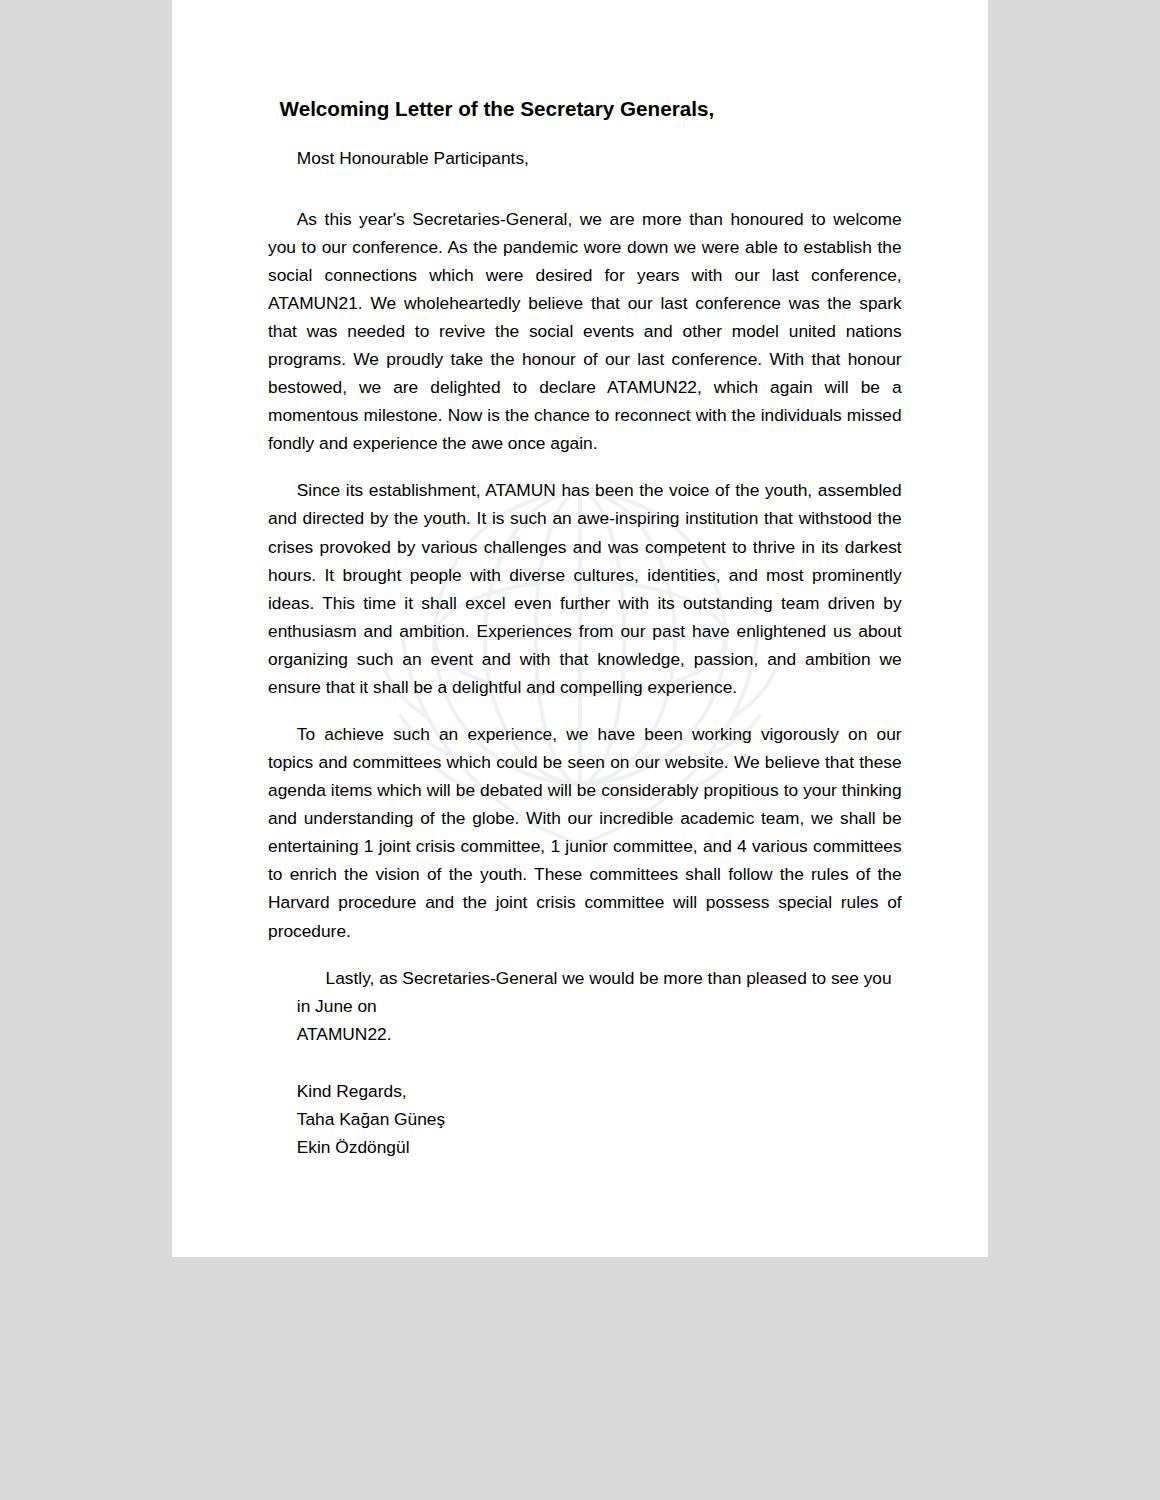Welcoming Letter of the Secretary Generals,
Most Honourable Participants,
As this year's Secretaries-General, we are more than honoured to welcome you to our conference. As the pandemic wore down we were able to establish the social connections which were desired for years with our last conference, ATAMUN21. We wholeheartedly believe that our last conference was the spark that was needed to revive the social events and other model united nations programs. We proudly take the honour of our last conference. With that honour bestowed, we are delighted to declare ATAMUN22, which again will be a momentous milestone. Now is the chance to reconnect with the individuals missed fondly and experience the awe once again.
Since its establishment, ATAMUN has been the voice of the youth, assembled and directed by the youth. It is such an awe-inspiring institution that withstood the crises provoked by various challenges and was competent to thrive in its darkest hours. It brought people with diverse cultures, identities, and most prominently ideas. This time it shall excel even further with its outstanding team driven by enthusiasm and ambition. Experiences from our past have enlightened us about organizing such an event and with that knowledge, passion, and ambition we ensure that it shall be a delightful and compelling experience.
To achieve such an experience, we have been working vigorously on our topics and committees which could be seen on our website. We believe that these agenda items which will be debated will be considerably propitious to your thinking and understanding of the globe. With our incredible academic team, we shall be entertaining 1 joint crisis committee, 1 junior committee, and 4 various committees to enrich the vision of the youth. These committees shall follow the rules of the Harvard procedure and the joint crisis committee will possess special rules of procedure.
Lastly, as Secretaries-General we would be more than pleased to see you in June on
ATAMUN22.
Kind Regards,
Taha Kağan Güneş
Ekin Özdöngül